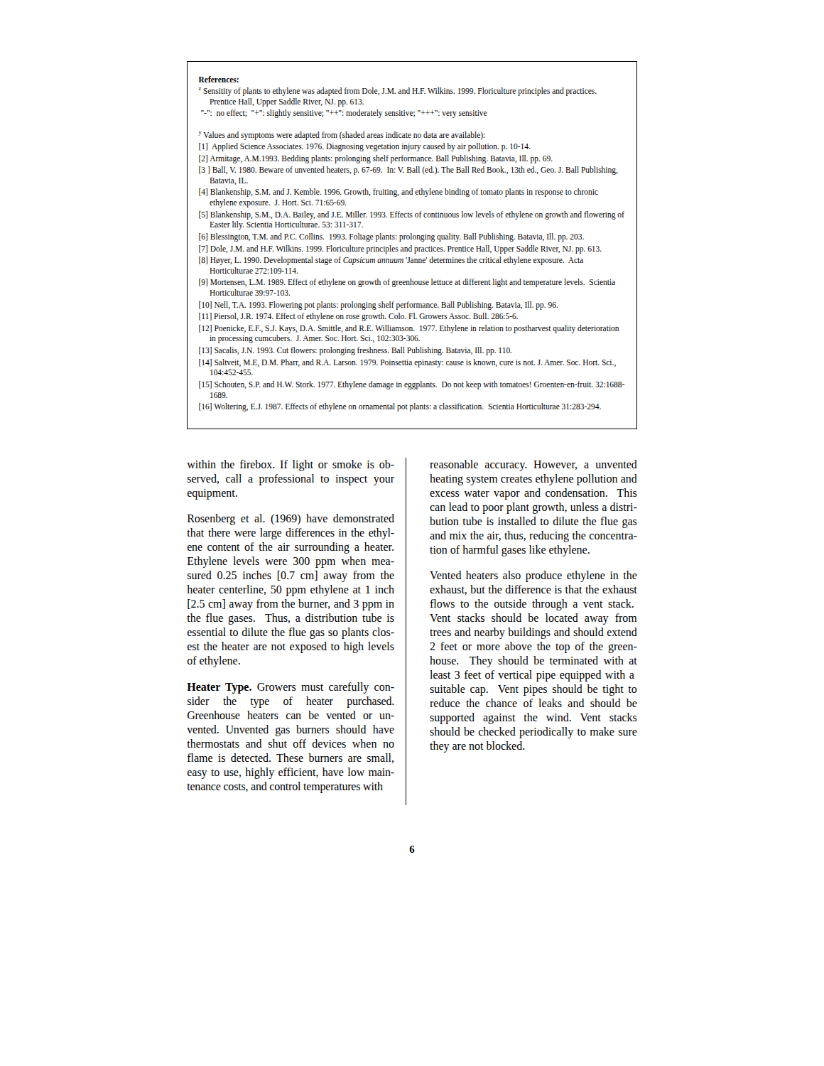References:
z Sensitity of plants to ethylene was adapted from Dole, J.M. and H.F. Wilkins. 1999. Floriculture principles and practices. Prentice Hall, Upper Saddle River, NJ. pp. 613.
"-": no effect; "+": slightly sensitive; "++": moderately sensitive; "+++": very sensitive
y Values and symptoms were adapted from (shaded areas indicate no data are available):
[1] Applied Science Associates. 1976. Diagnosing vegetation injury caused by air pollution. p. 10-14.
[2] Armitage, A.M.1993. Bedding plants: prolonging shelf performance. Ball Publishing. Batavia, Ill. pp. 69.
[3 ] Ball, V. 1980. Beware of unvented heaters, p. 67-69. In: V. Ball (ed.). The Ball Red Book., 13th ed., Geo. J. Ball Publishing, Batavia, IL.
[4] Blankenship, S.M. and J. Kemble. 1996. Growth, fruiting, and ethylene binding of tomato plants in response to chronic ethylene exposure. J. Hort. Sci. 71:65-69.
[5] Blankenship, S.M., D.A. Bailey, and J.E. Miller. 1993. Effects of continuous low levels of ethylene on growth and flowering of Easter lily. Scientia Horticulturae. 53: 311-317.
[6] Blessington, T.M. and P.C. Collins. 1993. Foliage plants: prolonging quality. Ball Publishing. Batavia, Ill. pp. 203.
[7] Dole, J.M. and H.F. Wilkins. 1999. Floriculture principles and practices. Prentice Hall, Upper Saddle River, NJ. pp. 613.
[8] Høyer, L. 1990. Developmental stage of Capsicum annuum 'Janne' determines the critical ethylene exposure. Acta Horticulturae 272:109-114.
[9] Mortensen, L.M. 1989. Effect of ethylene on growth of greenhouse lettuce at different light and temperature levels. Scientia Horticulturae 39:97-103.
[10] Nell, T.A. 1993. Flowering pot plants: prolonging shelf performance. Ball Publishing. Batavia, Ill. pp. 96.
[11] Piersol, J.R. 1974. Effect of ethylene on rose growth. Colo. Fl. Growers Assoc. Bull. 286:5-6.
[12] Poenicke, E.F., S.J. Kays, D.A. Smittle, and R.E. Williamson. 1977. Ethylene in relation to postharvest quality deterioration in processing cumcubers. J. Amer. Soc. Hort. Sci., 102:303-306.
[13] Sacalis, J.N. 1993. Cut flowers: prolonging freshness. Ball Publishing. Batavia, Ill. pp. 110.
[14] Saltveit, M.E, D.M. Pharr, and R.A. Larson. 1979. Poinsettia epinasty: cause is known, cure is not. J. Amer. Soc. Hort. Sci., 104:452-455.
[15] Schouten, S.P. and H.W. Stork. 1977. Ethylene damage in eggplants. Do not keep with tomatoes! Groenten-en-fruit. 32:1688-1689.
[16] Woltering, E.J. 1987. Effects of ethylene on ornamental pot plants: a classification. Scientia Horticulturae 31:283-294.
within the firebox. If light or smoke is observed, call a professional to inspect your equipment.
Rosenberg et al. (1969) have demonstrated that there were large differences in the ethylene content of the air surrounding a heater. Ethylene levels were 300 ppm when measured 0.25 inches [0.7 cm] away from the heater centerline, 50 ppm ethylene at 1 inch [2.5 cm] away from the burner, and 3 ppm in the flue gases. Thus, a distribution tube is essential to dilute the flue gas so plants closest the heater are not exposed to high levels of ethylene.
Heater Type. Growers must carefully consider the type of heater purchased. Greenhouse heaters can be vented or unvented. Unvented gas burners should have thermostats and shut off devices when no flame is detected. These burners are small, easy to use, highly efficient, have low maintenance costs, and control temperatures with
reasonable accuracy. However, a unvented heating system creates ethylene pollution and excess water vapor and condensation. This can lead to poor plant growth, unless a distribution tube is installed to dilute the flue gas and mix the air, thus, reducing the concentration of harmful gases like ethylene.
Vented heaters also produce ethylene in the exhaust, but the difference is that the exhaust flows to the outside through a vent stack. Vent stacks should be located away from trees and nearby buildings and should extend 2 feet or more above the top of the greenhouse. They should be terminated with at least 3 feet of vertical pipe equipped with a suitable cap. Vent pipes should be tight to reduce the chance of leaks and should be supported against the wind. Vent stacks should be checked periodically to make sure they are not blocked.
6